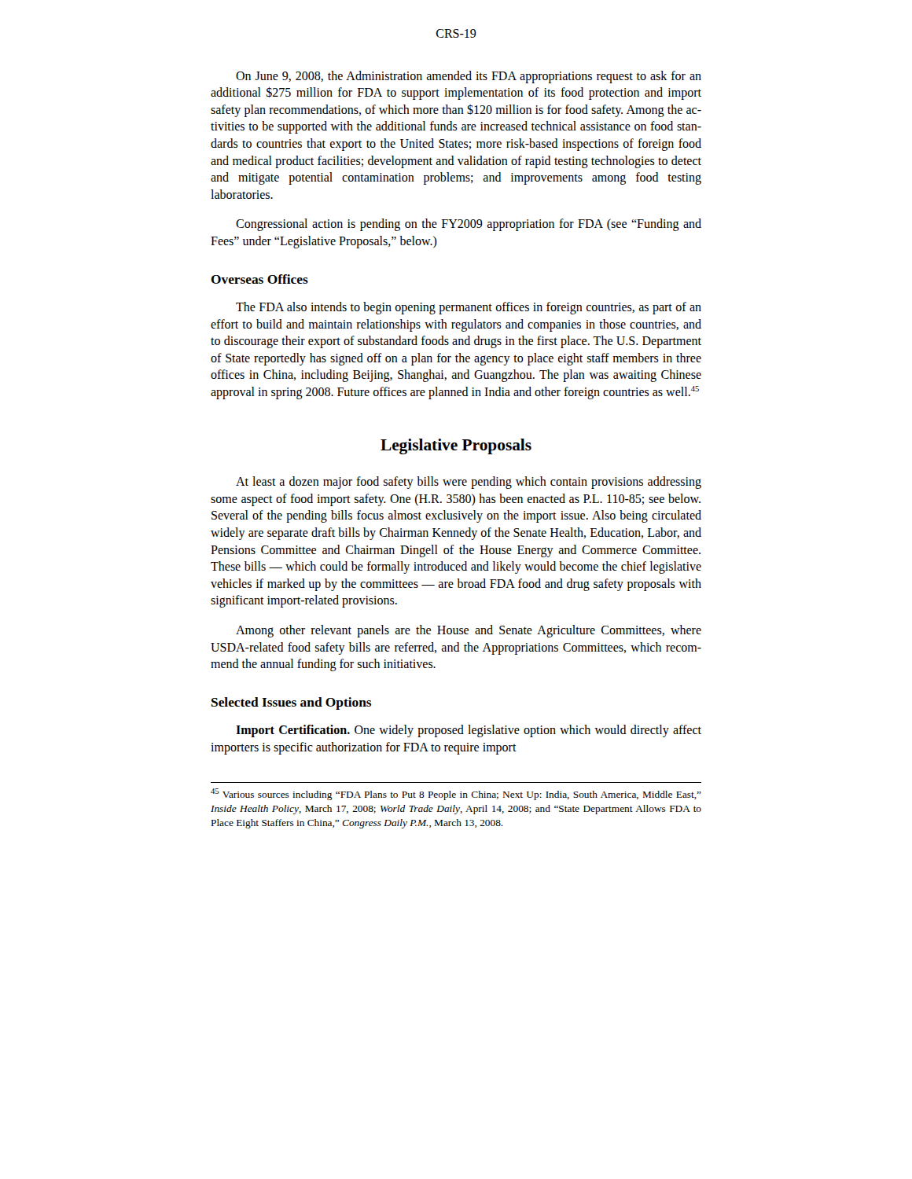CRS-19
On June 9, 2008, the Administration amended its FDA appropriations request to ask for an additional $275 million for FDA to support implementation of its food protection and import safety plan recommendations, of which more than $120 million is for food safety. Among the activities to be supported with the additional funds are increased technical assistance on food standards to countries that export to the United States; more risk-based inspections of foreign food and medical product facilities; development and validation of rapid testing technologies to detect and mitigate potential contamination problems; and improvements among food testing laboratories.
Congressional action is pending on the FY2009 appropriation for FDA (see “Funding and Fees” under “Legislative Proposals,” below.)
Overseas Offices
The FDA also intends to begin opening permanent offices in foreign countries, as part of an effort to build and maintain relationships with regulators and companies in those countries, and to discourage their export of substandard foods and drugs in the first place. The U.S. Department of State reportedly has signed off on a plan for the agency to place eight staff members in three offices in China, including Beijing, Shanghai, and Guangzhou. The plan was awaiting Chinese approval in spring 2008. Future offices are planned in India and other foreign countries as well.45
Legislative Proposals
At least a dozen major food safety bills were pending which contain provisions addressing some aspect of food import safety. One (H.R. 3580) has been enacted as P.L. 110-85; see below. Several of the pending bills focus almost exclusively on the import issue. Also being circulated widely are separate draft bills by Chairman Kennedy of the Senate Health, Education, Labor, and Pensions Committee and Chairman Dingell of the House Energy and Commerce Committee. These bills — which could be formally introduced and likely would become the chief legislative vehicles if marked up by the committees — are broad FDA food and drug safety proposals with significant import-related provisions.
Among other relevant panels are the House and Senate Agriculture Committees, where USDA-related food safety bills are referred, and the Appropriations Committees, which recommend the annual funding for such initiatives.
Selected Issues and Options
Import Certification. One widely proposed legislative option which would directly affect importers is specific authorization for FDA to require import
45 Various sources including “FDA Plans to Put 8 People in China; Next Up: India, South America, Middle East,” Inside Health Policy, March 17, 2008; World Trade Daily, April 14, 2008; and “State Department Allows FDA to Place Eight Staffers in China,” Congress Daily P.M., March 13, 2008.